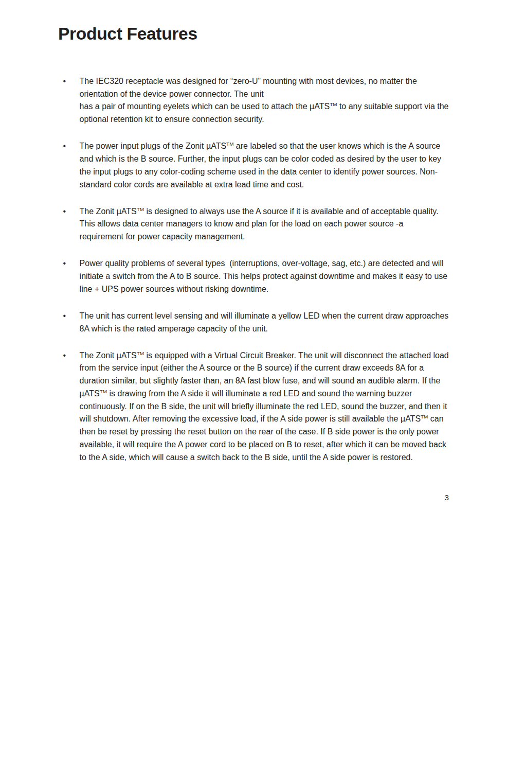Product Features
The IEC320 receptacle was designed for “zero-U” mounting with most devices, no matter the orientation of the device power connector. The unit
has a pair of mounting eyelets which can be used to attach the µATSTM to any suitable support via the optional retention kit to ensure connection security.
The power input plugs of the Zonit µATSTM are labeled so that the user knows which is the A source and which is the B source. Further, the input plugs can be color coded as desired by the user to key the input plugs to any color-coding scheme used in the data center to identify power sources. Non-standard color cords are available at extra lead time and cost.
The Zonit µATSTM is designed to always use the A source if it is available and of acceptable quality. This allows data center managers to know and plan for the load on each power source -a requirement for power capacity management.
Power quality problems of several types (interruptions, over-voltage, sag, etc.) are detected and will initiate a switch from the A to B source. This helps protect against downtime and makes it easy to use line + UPS power sources without risking downtime.
The unit has current level sensing and will illuminate a yellow LED when the current draw approaches 8A which is the rated amperage capacity of the unit.
The Zonit µATSTM is equipped with a Virtual Circuit Breaker. The unit will disconnect the attached load from the service input (either the A source or the B source) if the current draw exceeds 8A for a duration similar, but slightly faster than, an 8A fast blow fuse, and will sound an audible alarm. If the µATSTM is drawing from the A side it will illuminate a red LED and sound the warning buzzer continuously. If on the B side, the unit will briefly illuminate the red LED, sound the buzzer, and then it will shutdown. After removing the excessive load, if the A side power is still available the µATSTM can then be reset by pressing the reset button on the rear of the case. If B side power is the only power available, it will require the A power cord to be placed on B to reset, after which it can be moved back to the A side, which will cause a switch back to the B side, until the A side power is restored.
3